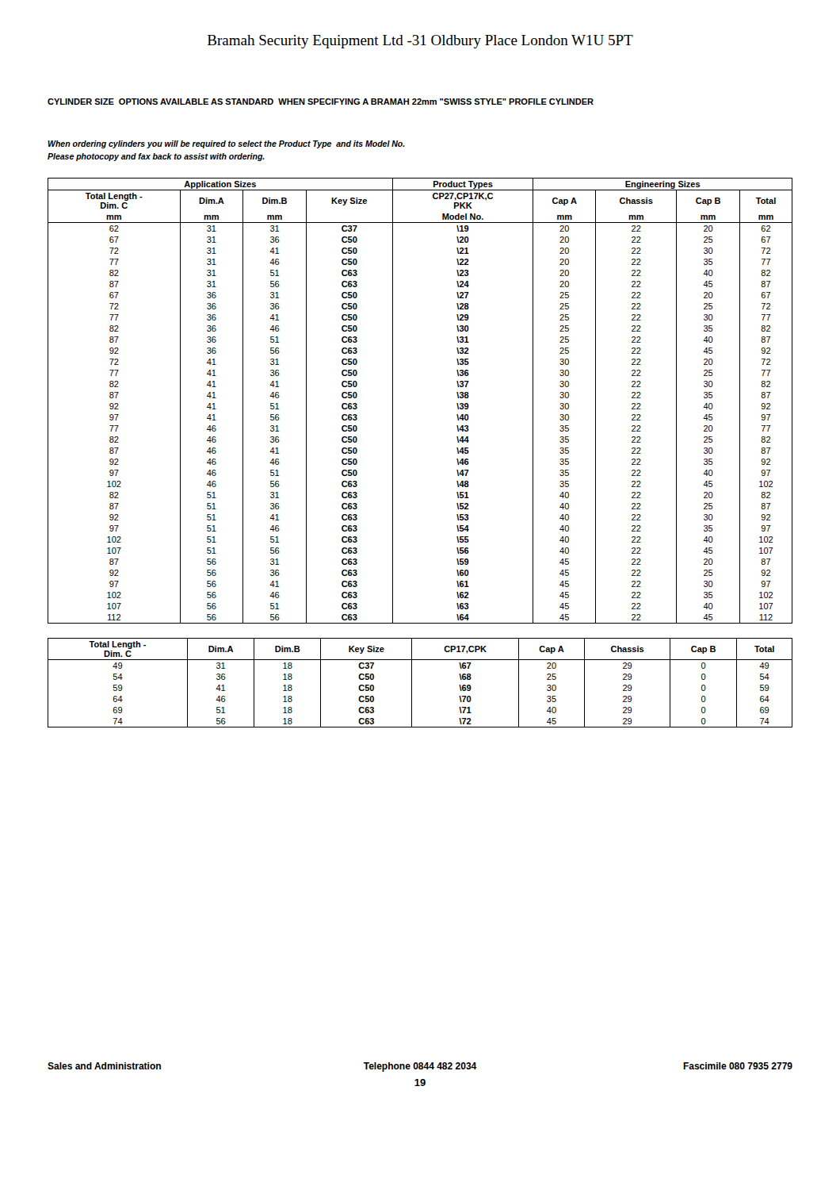Bramah Security Equipment Ltd -31 Oldbury Place London W1U 5PT
CYLINDER SIZE OPTIONS AVAILABLE AS STANDARD WHEN SPECIFYING A BRAMAH 22mm "SWISS STYLE" PROFILE CYLINDER
When ordering cylinders you will be required to select the Product Type and its Model No.
Please photocopy and fax back to assist with ordering.
| Application Sizes | Product Types | Engineering Sizes |
| --- | --- | --- |
| Total Length - Dim. C | Dim.A | Dim.B | Key Size | CP27,CP17K,C PKK | Cap A | Chassis | Cap B | Total |
| mm | mm | mm | | Model No. | mm | mm | mm | mm |
| 62 | 31 | 31 | C37 | \19 | 20 | 22 | 20 | 62 |
| 67 | 31 | 36 | C50 | \20 | 20 | 22 | 25 | 67 |
| 72 | 31 | 41 | C50 | \21 | 20 | 22 | 30 | 72 |
| 77 | 31 | 46 | C50 | \22 | 20 | 22 | 35 | 77 |
| 82 | 31 | 51 | C63 | \23 | 20 | 22 | 40 | 82 |
| 87 | 31 | 56 | C63 | \24 | 20 | 22 | 45 | 87 |
| 67 | 36 | 31 | C50 | \27 | 25 | 22 | 20 | 67 |
| 72 | 36 | 36 | C50 | \28 | 25 | 22 | 25 | 72 |
| 77 | 36 | 41 | C50 | \29 | 25 | 22 | 30 | 77 |
| 82 | 36 | 46 | C50 | \30 | 25 | 22 | 35 | 82 |
| 87 | 36 | 51 | C63 | \31 | 25 | 22 | 40 | 87 |
| 92 | 36 | 56 | C63 | \32 | 25 | 22 | 45 | 92 |
| 72 | 41 | 31 | C50 | \35 | 30 | 22 | 20 | 72 |
| 77 | 41 | 36 | C50 | \36 | 30 | 22 | 25 | 77 |
| 82 | 41 | 41 | C50 | \37 | 30 | 22 | 30 | 82 |
| 87 | 41 | 46 | C50 | \38 | 30 | 22 | 35 | 87 |
| 92 | 41 | 51 | C63 | \39 | 30 | 22 | 40 | 92 |
| 97 | 41 | 56 | C63 | \40 | 30 | 22 | 45 | 97 |
| 77 | 46 | 31 | C50 | \43 | 35 | 22 | 20 | 77 |
| 82 | 46 | 36 | C50 | \44 | 35 | 22 | 25 | 82 |
| 87 | 46 | 41 | C50 | \45 | 35 | 22 | 30 | 87 |
| 92 | 46 | 46 | C50 | \46 | 35 | 22 | 35 | 92 |
| 97 | 46 | 51 | C50 | \47 | 35 | 22 | 40 | 97 |
| 102 | 46 | 56 | C63 | \48 | 35 | 22 | 45 | 102 |
| 82 | 51 | 31 | C63 | \51 | 40 | 22 | 20 | 82 |
| 87 | 51 | 36 | C63 | \52 | 40 | 22 | 25 | 87 |
| 92 | 51 | 41 | C63 | \53 | 40 | 22 | 30 | 92 |
| 97 | 51 | 46 | C63 | \54 | 40 | 22 | 35 | 97 |
| 102 | 51 | 51 | C63 | \55 | 40 | 22 | 40 | 102 |
| 107 | 51 | 56 | C63 | \56 | 40 | 22 | 45 | 107 |
| 87 | 56 | 31 | C63 | \59 | 45 | 22 | 20 | 87 |
| 92 | 56 | 36 | C63 | \60 | 45 | 22 | 25 | 92 |
| 97 | 56 | 41 | C63 | \61 | 45 | 22 | 30 | 97 |
| 102 | 56 | 46 | C63 | \62 | 45 | 22 | 35 | 102 |
| 107 | 56 | 51 | C63 | \63 | 45 | 22 | 40 | 107 |
| 112 | 56 | 56 | C63 | \64 | 45 | 22 | 45 | 112 |
| Total Length - Dim. C | Dim.A | Dim.B | Key Size | CP17,CPK | Cap A | Chassis | Cap B | Total |
| --- | --- | --- | --- | --- | --- | --- | --- | --- |
| 49 | 31 | 18 | C37 | \67 | 20 | 29 | 0 | 49 |
| 54 | 36 | 18 | C50 | \68 | 25 | 29 | 0 | 54 |
| 59 | 41 | 18 | C50 | \69 | 30 | 29 | 0 | 59 |
| 64 | 46 | 18 | C50 | \70 | 35 | 29 | 0 | 64 |
| 69 | 51 | 18 | C63 | \71 | 40 | 29 | 0 | 69 |
| 74 | 56 | 18 | C63 | \72 | 45 | 29 | 0 | 74 |
| Sales and Administration | Telephone 0844 482 2034 | Fascimile 080 7935 2779 |
19